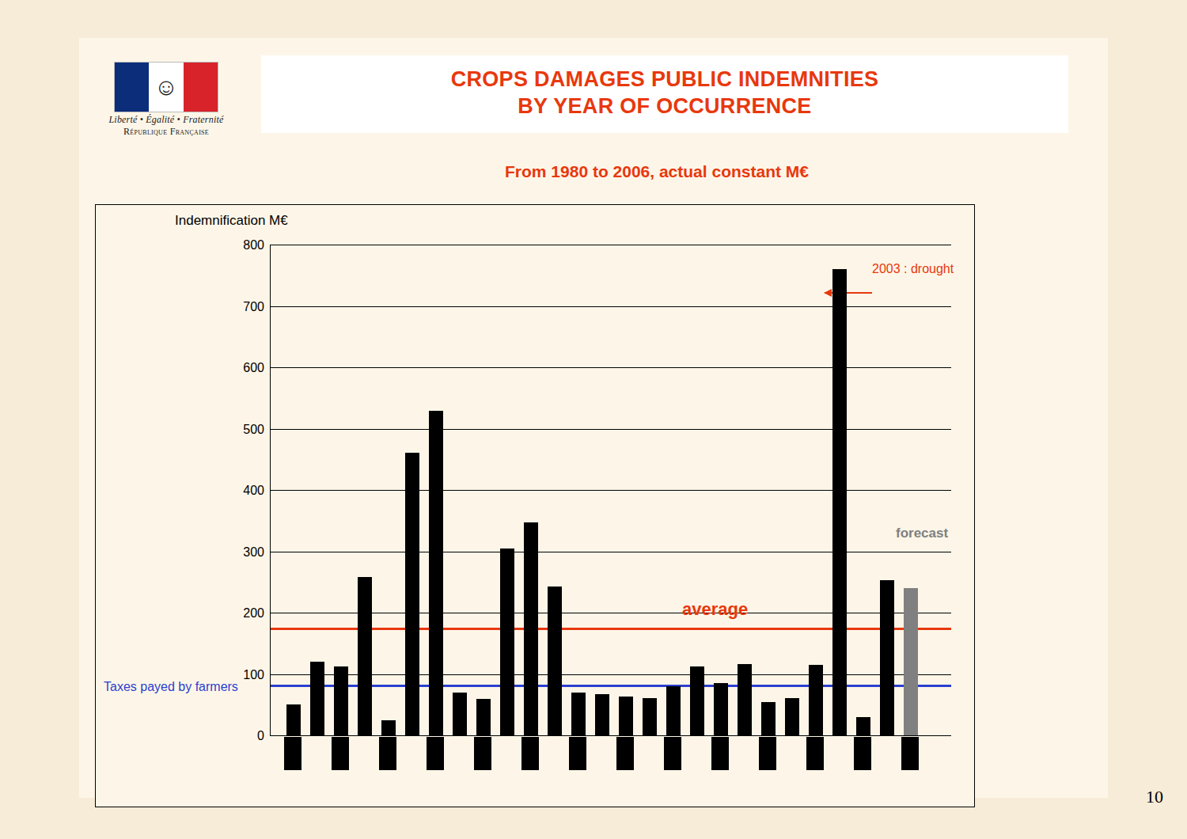☺
Liberté • Égalité • Fraternité
République Française
CROPS DAMAGES PUBLIC INDEMNITIES
BY YEAR OF OCCURRENCE
From 1980 to 2006, actual constant M€
Indemnification M€
800
700
600
500
400
300
200
100
0
average
2003 : drought
forecast
Taxes payed by farmers
10